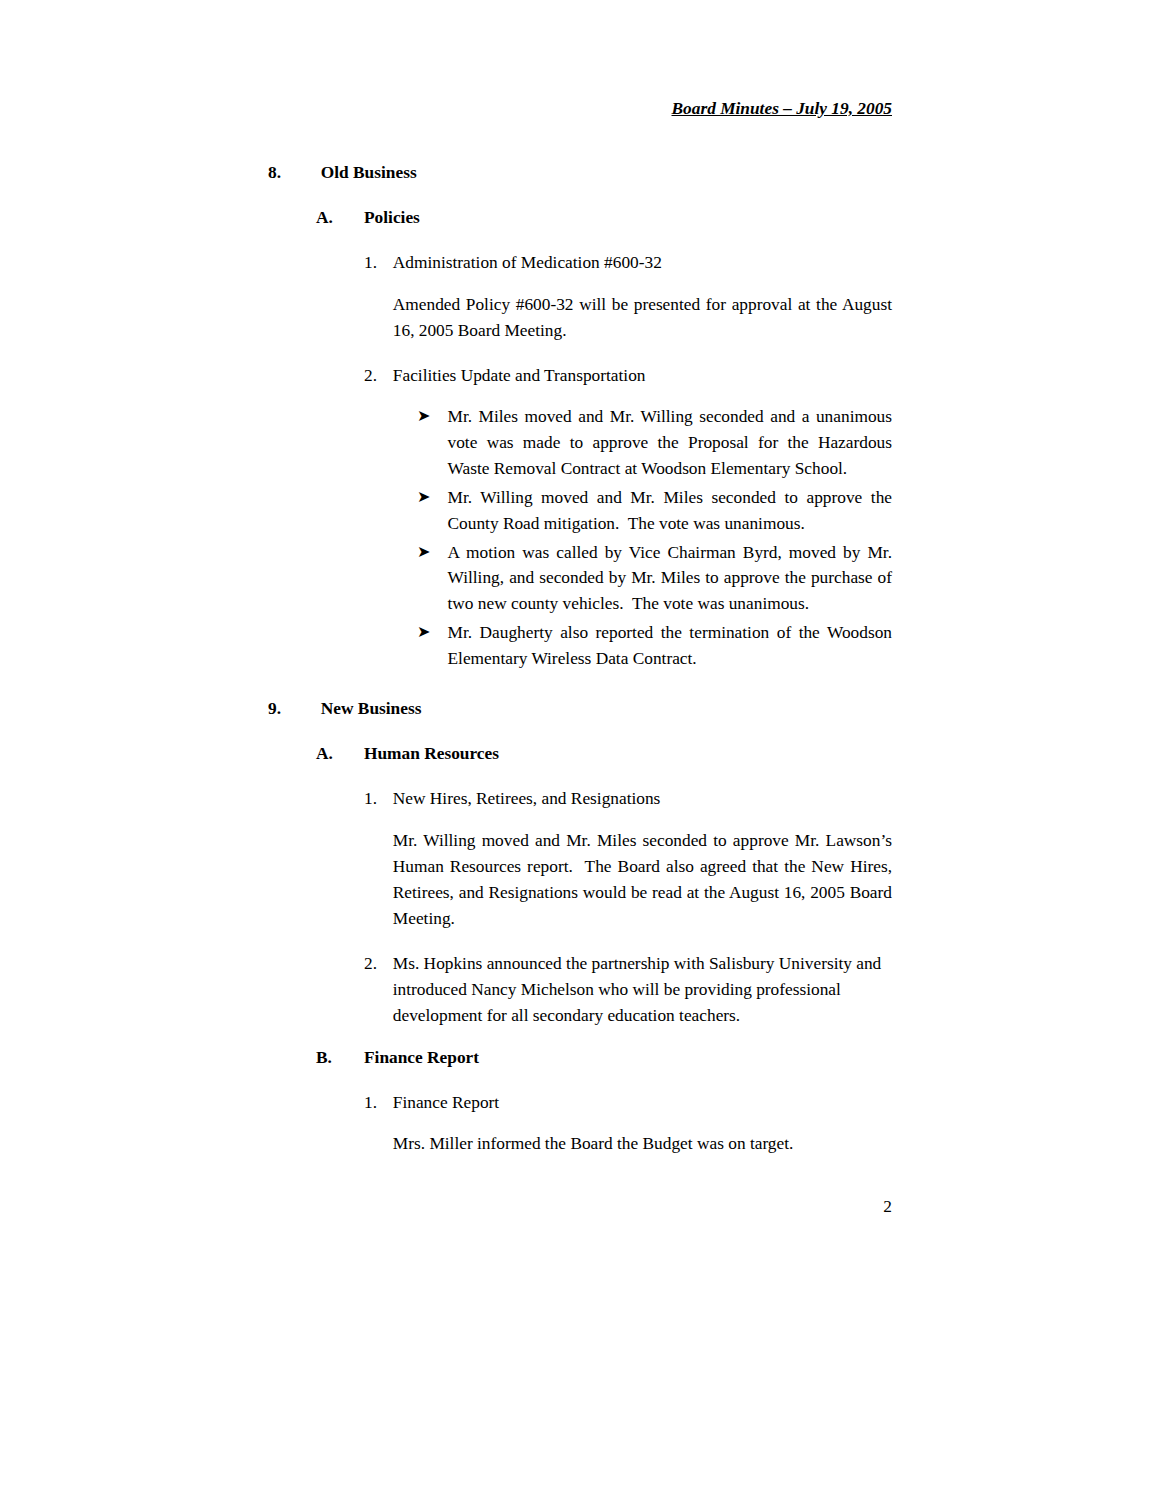Board Minutes – July 19, 2005
8. Old Business
A. Policies
1. Administration of Medication #600-32
Amended Policy #600-32 will be presented for approval at the August 16, 2005 Board Meeting.
2. Facilities Update and Transportation
Mr. Miles moved and Mr. Willing seconded and a unanimous vote was made to approve the Proposal for the Hazardous Waste Removal Contract at Woodson Elementary School.
Mr. Willing moved and Mr. Miles seconded to approve the County Road mitigation. The vote was unanimous.
A motion was called by Vice Chairman Byrd, moved by Mr. Willing, and seconded by Mr. Miles to approve the purchase of two new county vehicles. The vote was unanimous.
Mr. Daugherty also reported the termination of the Woodson Elementary Wireless Data Contract.
9. New Business
A. Human Resources
1. New Hires, Retirees, and Resignations
Mr. Willing moved and Mr. Miles seconded to approve Mr. Lawson’s Human Resources report. The Board also agreed that the New Hires, Retirees, and Resignations would be read at the August 16, 2005 Board Meeting.
2. Ms. Hopkins announced the partnership with Salisbury University and introduced Nancy Michelson who will be providing professional development for all secondary education teachers.
B. Finance Report
1. Finance Report
Mrs. Miller informed the Board the Budget was on target.
2